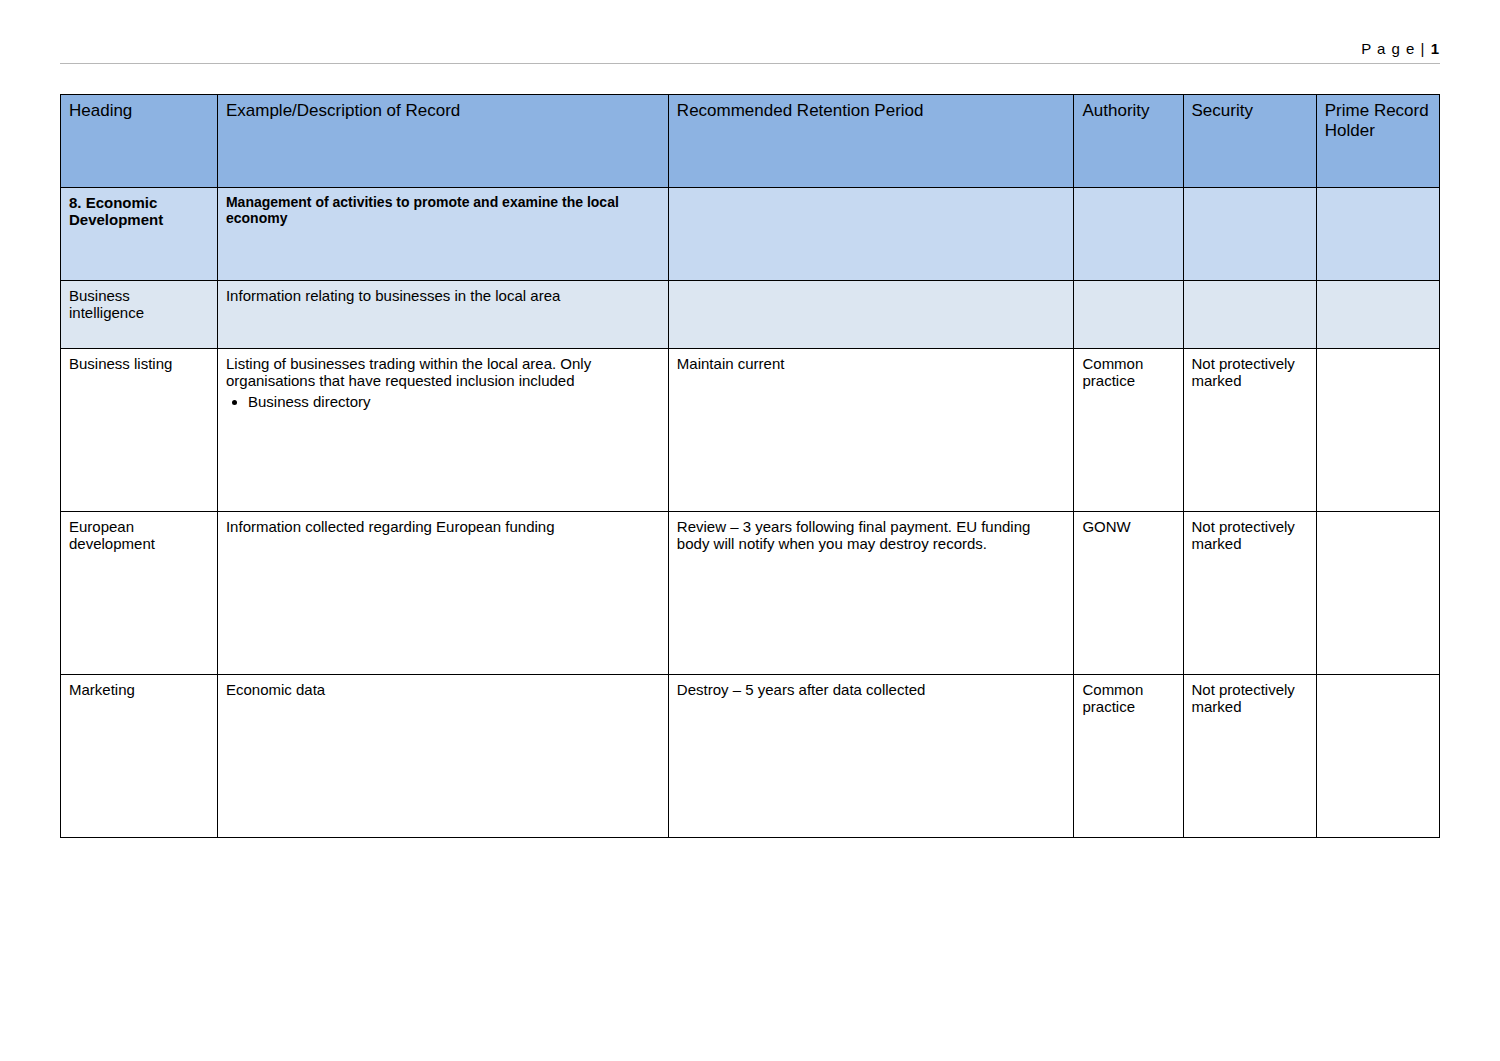P a g e | 1
| Heading | Example/Description of Record | Recommended Retention Period | Authority | Security | Prime Record Holder |
| --- | --- | --- | --- | --- | --- |
| 8. Economic Development | Management of activities to promote and examine the local economy | | | | |
| Business intelligence | Information relating to businesses in the local area | | | | |
| Business listing | Listing of businesses trading within the local area. Only organisations that have requested inclusion included Business directory | Maintain current | Common practice | Not protectively marked | |
| European development | Information collected regarding European funding | Review – 3 years following final payment. EU funding body will notify when you may destroy records. | GONW | Not protectively marked | |
| Marketing | Economic data | Destroy – 5 years after data collected | Common practice | Not protectively marked | |